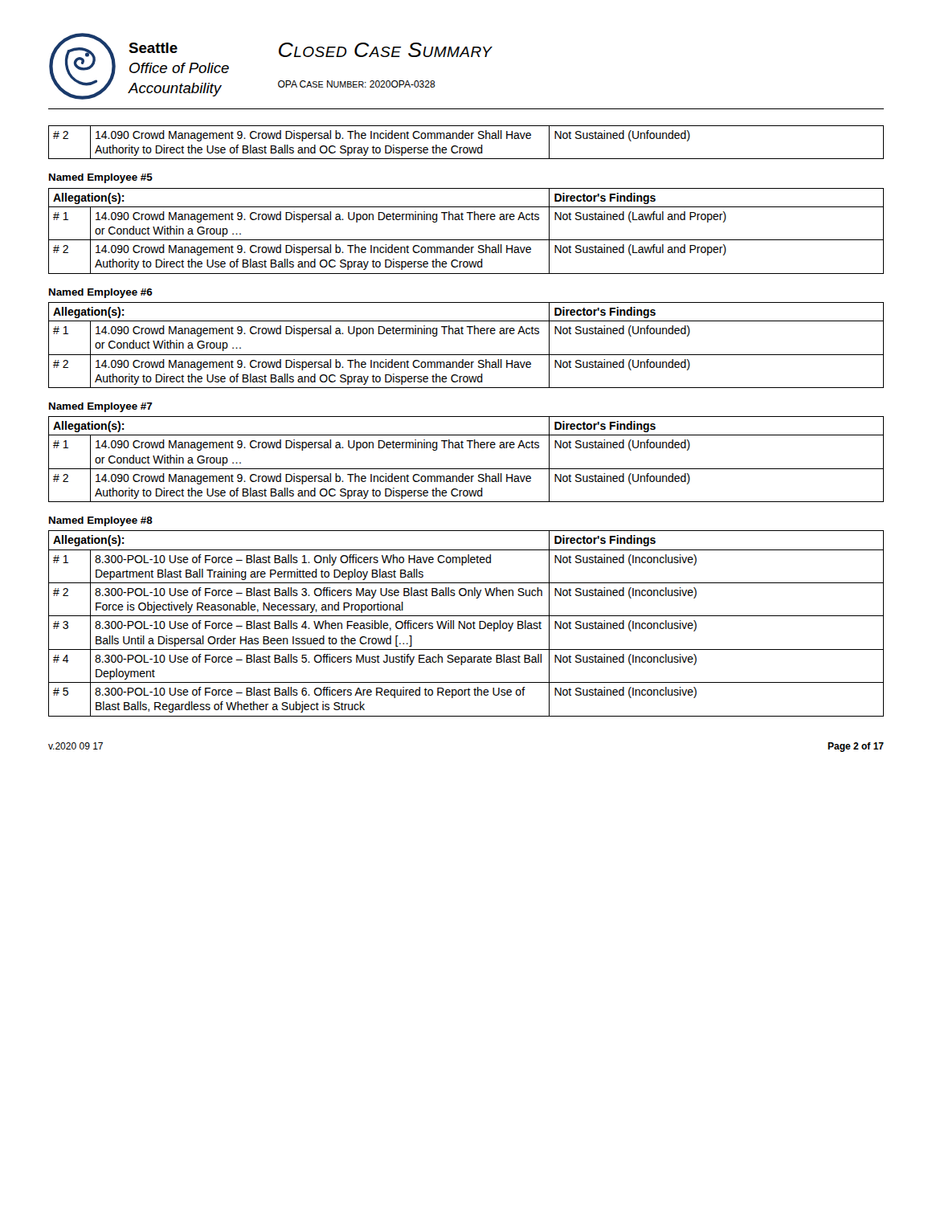Seattle
Office of Police
Accountability
Closed Case Summary
OPA CASE NUMBER: 2020OPA-0328
| # 2 | 14.090 Crowd Management 9. Crowd Dispersal b. The Incident Commander Shall Have Authority to Direct the Use of Blast Balls and OC Spray to Disperse the Crowd | Not Sustained (Unfounded) |
Named Employee #5
| Allegation(s): | Director's Findings |
| # 1 | 14.090 Crowd Management 9. Crowd Dispersal a. Upon Determining That There are Acts or Conduct Within a Group … | Not Sustained (Lawful and Proper) |
| # 2 | 14.090 Crowd Management 9. Crowd Dispersal b. The Incident Commander Shall Have Authority to Direct the Use of Blast Balls and OC Spray to Disperse the Crowd | Not Sustained (Lawful and Proper) |
Named Employee #6
| Allegation(s): | Director's Findings |
| # 1 | 14.090 Crowd Management 9. Crowd Dispersal a. Upon Determining That There are Acts or Conduct Within a Group … | Not Sustained (Unfounded) |
| # 2 | 14.090 Crowd Management 9. Crowd Dispersal b. The Incident Commander Shall Have Authority to Direct the Use of Blast Balls and OC Spray to Disperse the Crowd | Not Sustained (Unfounded) |
Named Employee #7
| Allegation(s): | Director's Findings |
| # 1 | 14.090 Crowd Management 9. Crowd Dispersal a. Upon Determining That There are Acts or Conduct Within a Group … | Not Sustained (Unfounded) |
| # 2 | 14.090 Crowd Management 9. Crowd Dispersal b. The Incident Commander Shall Have Authority to Direct the Use of Blast Balls and OC Spray to Disperse the Crowd | Not Sustained (Unfounded) |
Named Employee #8
| Allegation(s): | Director's Findings |
| # 1 | 8.300-POL-10 Use of Force – Blast Balls 1. Only Officers Who Have Completed Department Blast Ball Training are Permitted to Deploy Blast Balls | Not Sustained (Inconclusive) |
| # 2 | 8.300-POL-10 Use of Force – Blast Balls 3. Officers May Use Blast Balls Only When Such Force is Objectively Reasonable, Necessary, and Proportional | Not Sustained (Inconclusive) |
| # 3 | 8.300-POL-10 Use of Force – Blast Balls 4. When Feasible, Officers Will Not Deploy Blast Balls Until a Dispersal Order Has Been Issued to the Crowd […] | Not Sustained (Inconclusive) |
| # 4 | 8.300-POL-10 Use of Force – Blast Balls 5. Officers Must Justify Each Separate Blast Ball Deployment | Not Sustained (Inconclusive) |
| # 5 | 8.300-POL-10 Use of Force – Blast Balls 6. Officers Are Required to Report the Use of Blast Balls, Regardless of Whether a Subject is Struck | Not Sustained (Inconclusive) |
v.2020 09 17 Page 2 of 17